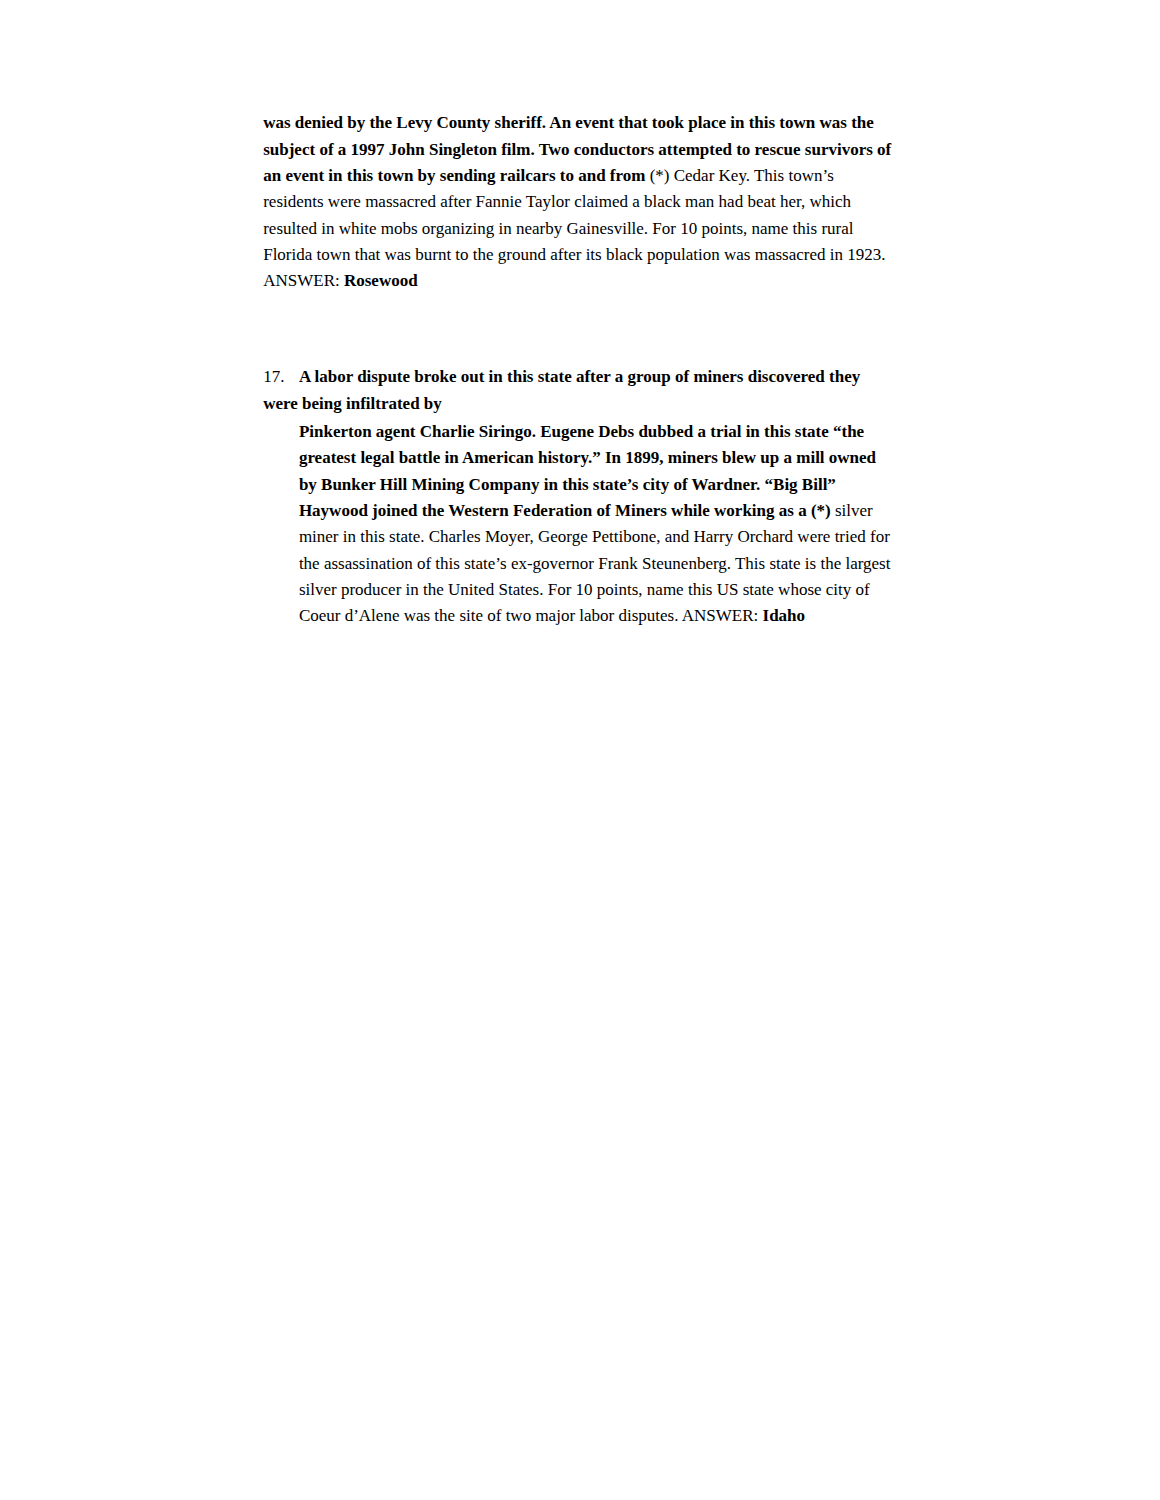was denied by the Levy County sheriff. An event that took place in this town was the subject of a 1997 John Singleton film. Two conductors attempted to rescue survivors of an event in this town by sending railcars to and from (*) Cedar Key. This town’s residents were massacred after Fannie Taylor claimed a black man had beat her, which resulted in white mobs organizing in nearby Gainesville. For 10 points, name this rural Florida town that was burnt to the ground after its black population was massacred in 1923. ANSWER: Rosewood
17. A labor dispute broke out in this state after a group of miners discovered they were being infiltrated by
Pinkerton agent Charlie Siringo. Eugene Debs dubbed a trial in this state “the greatest legal battle in American history.” In 1899, miners blew up a mill owned by Bunker Hill Mining Company in this state’s city of Wardner. “Big Bill” Haywood joined the Western Federation of Miners while working as a (*) silver miner in this state. Charles Moyer, George Pettibone, and Harry Orchard were tried for the assassination of this state’s ex-governor Frank Steunenberg. This state is the largest silver producer in the United States. For 10 points, name this US state whose city of Coeur d’Alene was the site of two major labor disputes. ANSWER: Idaho